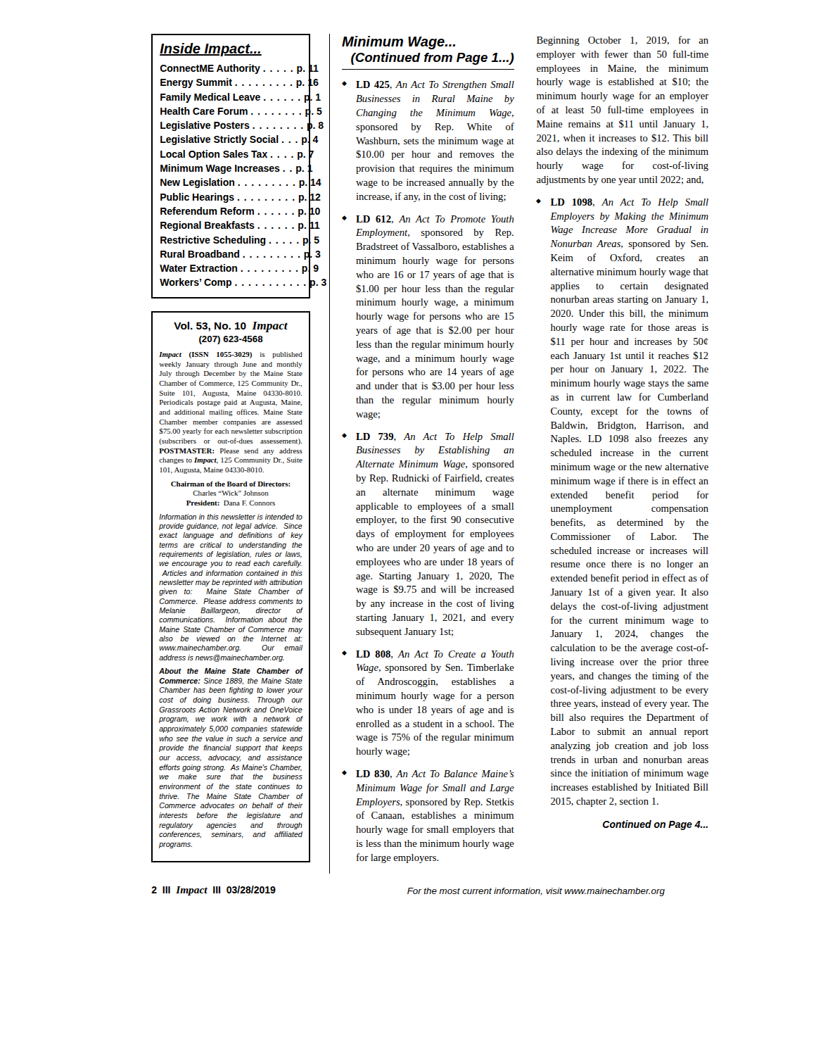Inside Impact...
ConnectME Authority . . . . . p. 11
Energy Summit . . . . . . . . . p. 16
Family Medical Leave . . . . . . p. 1
Health Care Forum . . . . . . . . p. 5
Legislative Posters . . . . . . . . p. 8
Legislative Strictly Social . . . p. 4
Local Option Sales Tax . . . . p. 7
Minimum Wage Increases . . p. 1
New Legislation . . . . . . . . . p. 14
Public Hearings . . . . . . . . . p. 12
Referendum Reform . . . . . . p. 10
Regional Breakfasts . . . . . . p. 11
Restrictive Scheduling . . . . . p. 5
Rural Broadband . . . . . . . . . p. 3
Water Extraction . . . . . . . . . p. 9
Workers’ Comp . . . . . . . . . . . p. 3
Vol. 53, No. 10 Impact
(207) 623-4568
Impact (ISSN 1055-3029) is published weekly January through June and monthly July through December by the Maine State Chamber of Commerce, 125 Community Dr., Suite 101, Augusta, Maine 04330-8010. Periodicals postage paid at Augusta, Maine, and additional mailing offices. Maine State Chamber member companies are assessed $75.00 yearly for each newsletter subscription (subscribers or out-of-dues assessement). POSTMASTER: Please send any address changes to Impact, 125 Community Dr., Suite 101, Augusta, Maine 04330-8010.
Chairman of the Board of Directors:
Charles “Wick” Johnson
President: Dana F. Connors
Information in this newsletter is intended to provide guidance, not legal advice. Since exact language and definitions of key terms are critical to understanding the requirements of legislation, rules or laws, we encourage you to read each carefully. Articles and information contained in this newsletter may be reprinted with attribution given to: Maine State Chamber of Commerce. Please address comments to Melanie Baillargeon, director of communications. Information about the Maine State Chamber of Commerce may also be viewed on the Internet at: www.mainechamber.org. Our email address is news@mainechamber.org.
About the Maine State Chamber of Commerce: Since 1889, the Maine State Chamber has been fighting to lower your cost of doing business. Through our Grassroots Action Network and OneVoice program, we work with a network of approximately 5,000 companies statewide who see the value in such a service and provide the financial support that keeps our access, advocacy, and assistance efforts going strong. As Maine's Chamber, we make sure that the business environment of the state continues to thrive. The Maine State Chamber of Commerce advocates on behalf of their interests before the legislature and regulatory agencies and through conferences, seminars, and affiliated programs.
Minimum Wage... (Continued from Page 1...)
LD 425, An Act To Strengthen Small Businesses in Rural Maine by Changing the Minimum Wage, sponsored by Rep. White of Washburn, sets the minimum wage at $10.00 per hour and removes the provision that requires the minimum wage to be increased annually by the increase, if any, in the cost of living;
LD 612, An Act To Promote Youth Employment, sponsored by Rep. Bradstreet of Vassalboro, establishes a minimum hourly wage for persons who are 16 or 17 years of age that is $1.00 per hour less than the regular minimum hourly wage, a minimum hourly wage for persons who are 15 years of age that is $2.00 per hour less than the regular minimum hourly wage, and a minimum hourly wage for persons who are 14 years of age and under that is $3.00 per hour less than the regular minimum hourly wage;
LD 739, An Act To Help Small Businesses by Establishing an Alternate Minimum Wage, sponsored by Rep. Rudnicki of Fairfield, creates an alternate minimum wage applicable to employees of a small employer, to the first 90 consecutive days of employment for employees who are under 20 years of age and to employees who are under 18 years of age. Starting January 1, 2020, The wage is $9.75 and will be increased by any increase in the cost of living starting January 1, 2021, and every subsequent January 1st;
LD 808, An Act To Create a Youth Wage, sponsored by Sen. Timberlake of Androscoggin, establishes a minimum hourly wage for a person who is under 18 years of age and is enrolled as a student in a school. The wage is 75% of the regular minimum hourly wage;
LD 830, An Act To Balance Maine’s Minimum Wage for Small and Large Employers, sponsored by Rep. Stetkis of Canaan, establishes a minimum hourly wage for small employers that is less than the minimum hourly wage for large employers.
Beginning October 1, 2019, for an employer with fewer than 50 full-time employees in Maine, the minimum hourly wage is established at $10; the minimum hourly wage for an employer of at least 50 full-time employees in Maine remains at $11 until January 1, 2021, when it increases to $12. This bill also delays the indexing of the minimum hourly wage for cost-of-living adjustments by one year until 2022; and,
LD 1098, An Act To Help Small Employers by Making the Minimum Wage Increase More Gradual in Nonurban Areas, sponsored by Sen. Keim of Oxford, creates an alternative minimum hourly wage that applies to certain designated nonurban areas starting on January 1, 2020. Under this bill, the minimum hourly wage rate for those areas is $11 per hour and increases by 50¢ each January 1st until it reaches $12 per hour on January 1, 2022. The minimum hourly wage stays the same as in current law for Cumberland County, except for the towns of Baldwin, Bridgton, Harrison, and Naples. LD 1098 also freezes any scheduled increase in the current minimum wage or the new alternative minimum wage if there is in effect an extended benefit period for unemployment compensation benefits, as determined by the Commissioner of Labor. The scheduled increase or increases will resume once there is no longer an extended benefit period in effect as of January 1st of a given year. It also delays the cost-of-living adjustment for the current minimum wage to January 1, 2024, changes the calculation to be the average cost-of-living increase over the prior three years, and changes the timing of the cost-of-living adjustment to be every three years, instead of every year. The bill also requires the Department of Labor to submit an annual report analyzing job creation and job loss trends in urban and nonurban areas since the initiation of minimum wage increases established by Initiated Bill 2015, chapter 2, section 1.
Continued on Page 4...
2 III Impact III 03/28/2019
For the most current information, visit www.mainechamber.org